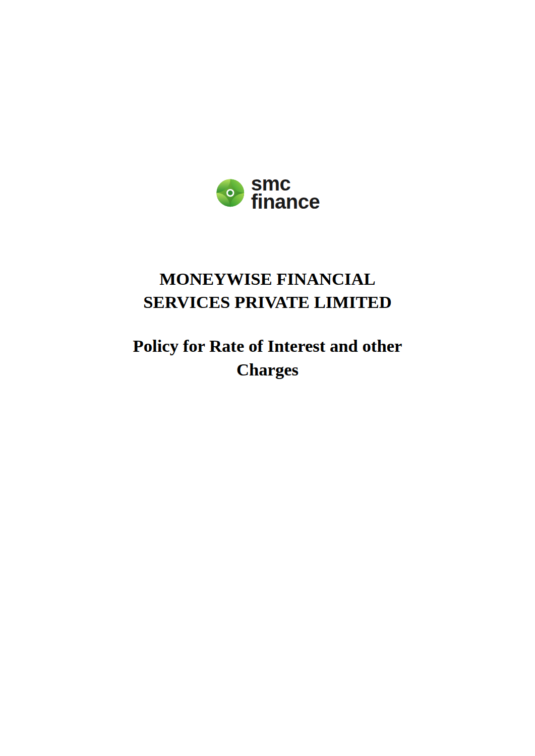smc finance
MONEYWISE FINANCIAL SERVICES PRIVATE LIMITED
Policy for Rate of Interest and other Charges